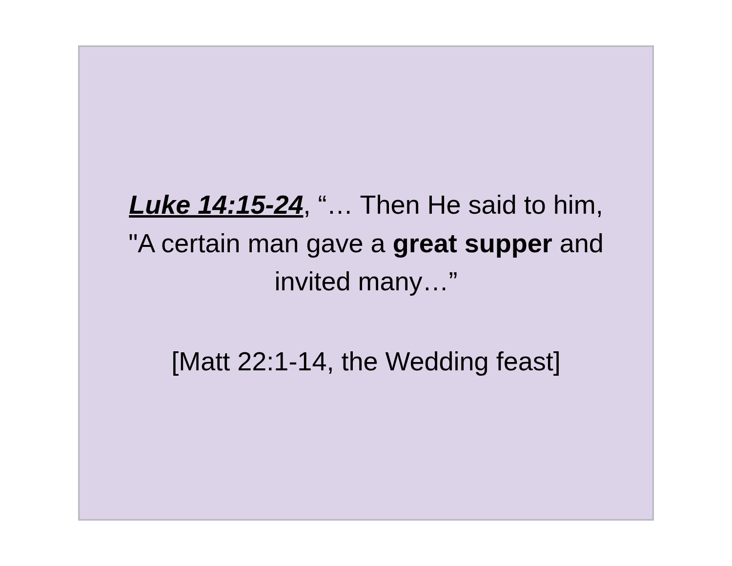Luke 14:15-24, “… Then He said to him, "A certain man gave a great supper and invited many…”
[Matt 22:1-14, the Wedding feast]